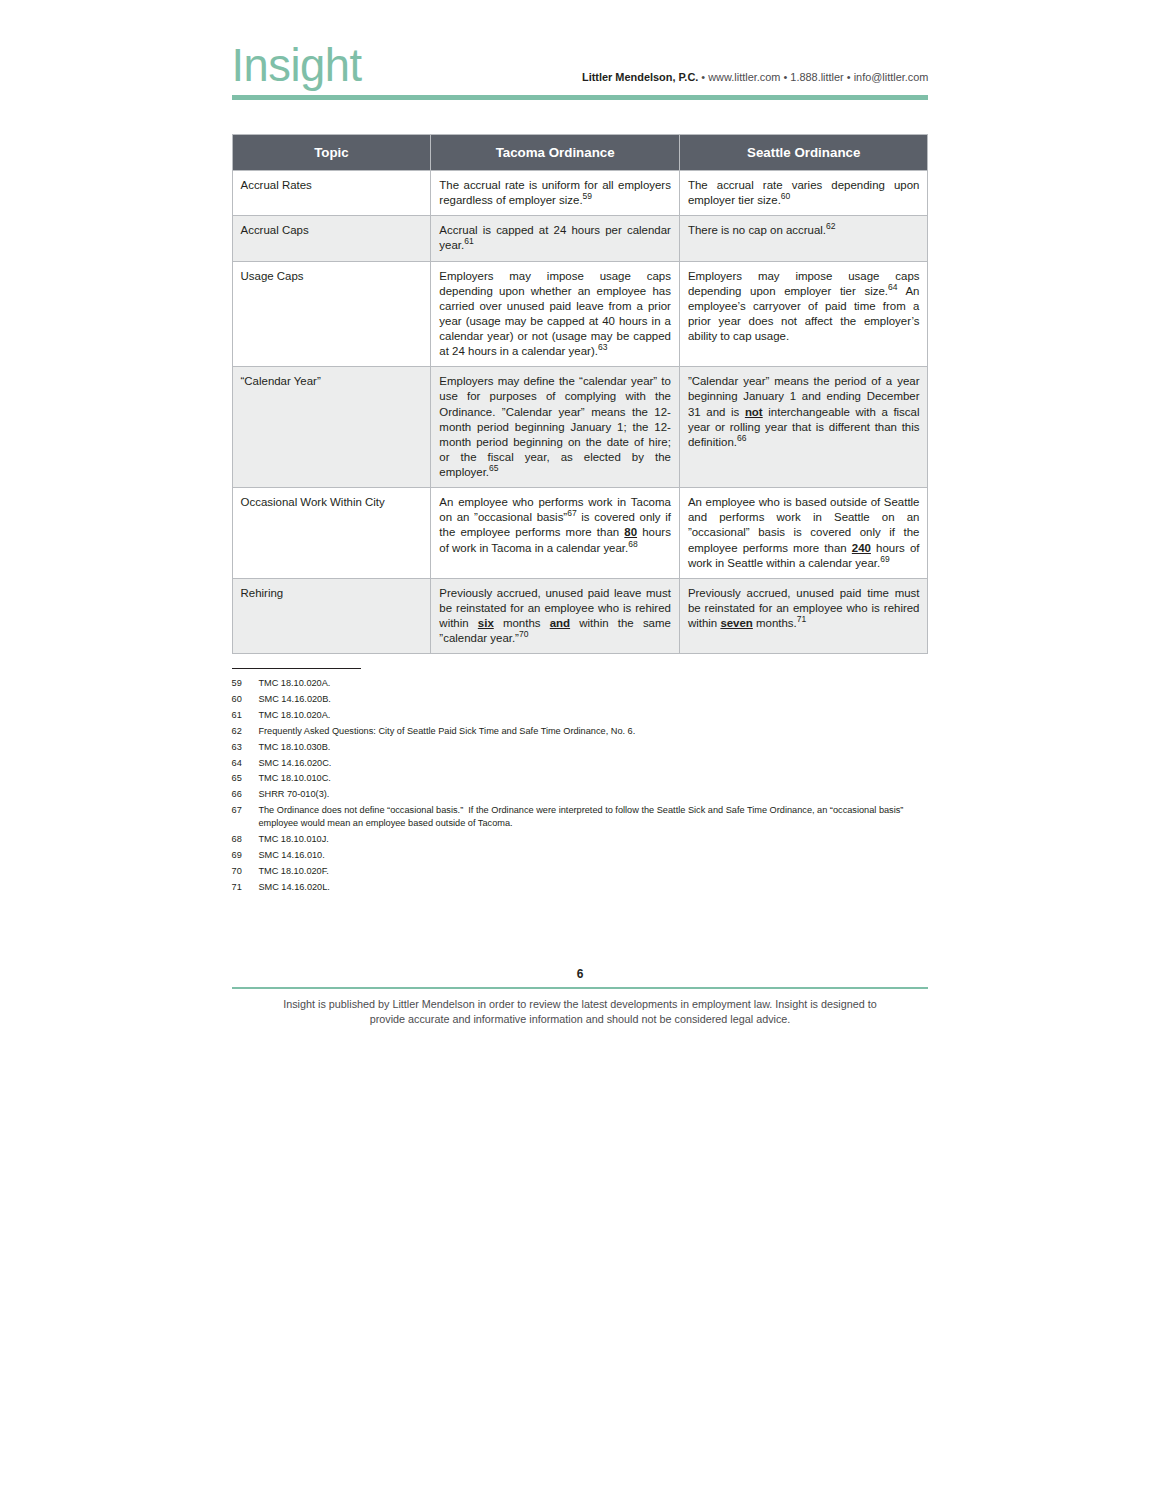Insight
Littler Mendelson, P.C. • www.littler.com • 1.888.littler • info@littler.com
| Topic | Tacoma Ordinance | Seattle Ordinance |
| --- | --- | --- |
| Accrual Rates | The accrual rate is uniform for all employers regardless of employer size. 59 | The accrual rate varies depending upon employer tier size. 60 |
| Accrual Caps | Accrual is capped at 24 hours per calendar year. 61 | There is no cap on accrual. 62 |
| Usage Caps | Employers may impose usage caps depending upon whether an employee has carried over unused paid leave from a prior year (usage may be capped at 40 hours in a calendar year) or not (usage may be capped at 24 hours in a calendar year). 63 | Employers may impose usage caps depending upon employer tier size. 64 An employee’s carryover of paid time from a prior year does not affect the employer’s ability to cap usage. |
| “Calendar Year” | Employers may define the “calendar year” to use for purposes of complying with the Ordinance. ”Calendar year” means the 12-month period beginning January 1; the 12-month period beginning on the date of hire; or the fiscal year, as elected by the employer. 65 | ”Calendar year” means the period of a year beginning January 1 and ending December 31 and is not interchangeable with a fiscal year or rolling year that is different than this definition. 66 |
| Occasional Work Within City | An employee who performs work in Tacoma on an ”occasional basis” 67 is covered only if the employee performs more than 80 hours of work in Tacoma in a calendar year. 68 | An employee who is based outside of Seattle and performs work in Seattle on an ”occasional” basis is covered only if the employee performs more than 240 hours of work in Seattle within a calendar year. 69 |
| Rehiring | Previously accrued, unused paid leave must be reinstated for an employee who is rehired within six months and within the same ”calendar year.” 70 | Previously accrued, unused paid time must be reinstated for an employee who is rehired within seven months. 71 |
59
TMC 18.10.020A.
60
SMC 14.16.020B.
61
TMC 18.10.020A.
62
Frequently Asked Questions: City of Seattle Paid Sick Time and Safe Time Ordinance, No. 6.
63
TMC 18.10.030B.
64
SMC 14.16.020C.
65
TMC 18.10.010C.
66
SHRR 70-010(3).
67
The Ordinance does not define “occasional basis.” If the Ordinance were interpreted to follow the Seattle Sick and Safe Time Ordinance, an “occasional basis” employee would mean an employee based outside of Tacoma.
68
TMC 18.10.010J.
69
SMC 14.16.010.
70
TMC 18.10.020F.
71
SMC 14.16.020L.
6
Insight is published by Littler Mendelson in order to review the latest developments in employment law. Insight is designed to provide accurate and informative information and should not be considered legal advice.